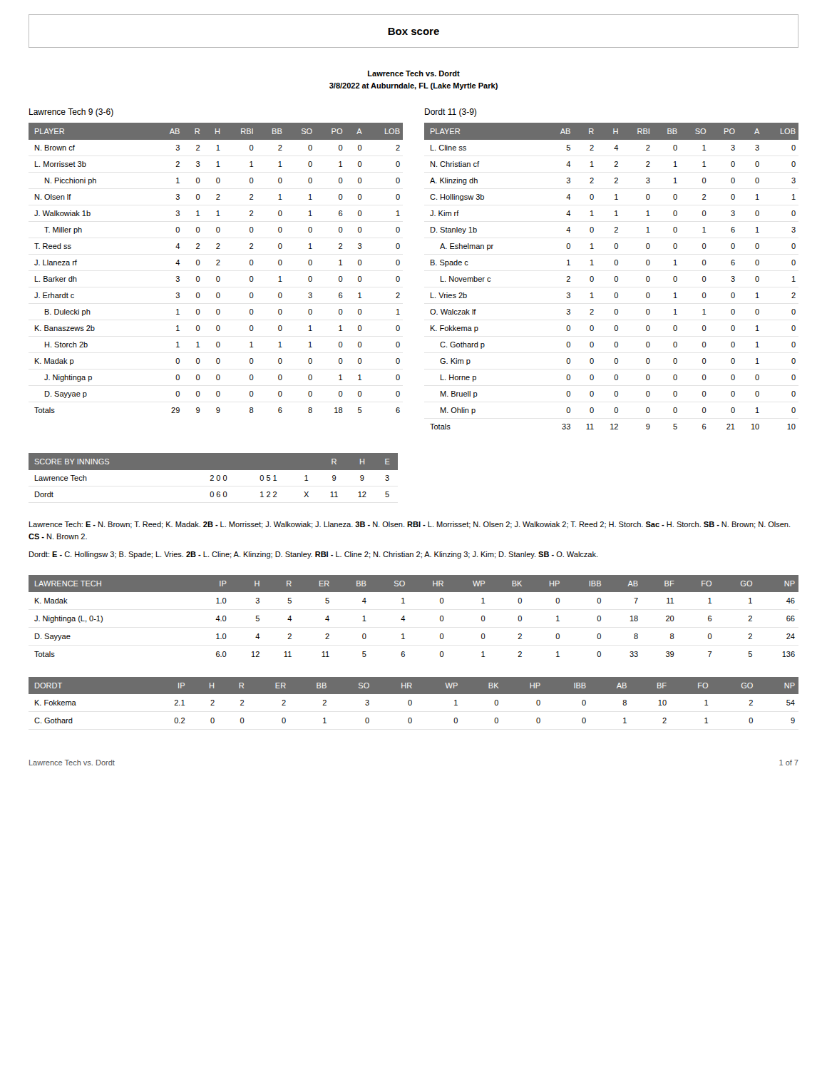Box score
Lawrence Tech vs. Dordt
3/8/2022 at Auburndale, FL (Lake Myrtle Park)
Lawrence Tech 9 (3-6)
| PLAYER | AB | R | H | RBI | BB | SO | PO | A | LOB |
| --- | --- | --- | --- | --- | --- | --- | --- | --- | --- |
| N. Brown cf | 3 | 2 | 1 | 0 | 2 | 0 | 0 | 0 | 2 |
| L. Morrisset 3b | 2 | 3 | 1 | 1 | 1 | 0 | 1 | 0 | 0 |
| N. Picchioni ph | 1 | 0 | 0 | 0 | 0 | 0 | 0 | 0 | 0 |
| N. Olsen lf | 3 | 0 | 2 | 2 | 1 | 1 | 0 | 0 | 0 |
| J. Walkowiak 1b | 3 | 1 | 1 | 2 | 0 | 1 | 6 | 0 | 1 |
| T. Miller ph | 0 | 0 | 0 | 0 | 0 | 0 | 0 | 0 | 0 |
| T. Reed ss | 4 | 2 | 2 | 2 | 0 | 1 | 2 | 3 | 0 |
| J. Llaneza rf | 4 | 0 | 2 | 0 | 0 | 0 | 1 | 0 | 0 |
| L. Barker dh | 3 | 0 | 0 | 0 | 1 | 0 | 0 | 0 | 0 |
| J. Erhardt c | 3 | 0 | 0 | 0 | 0 | 3 | 6 | 1 | 2 |
| B. Dulecki ph | 1 | 0 | 0 | 0 | 0 | 0 | 0 | 0 | 1 |
| K. Banaszews 2b | 1 | 0 | 0 | 0 | 0 | 1 | 1 | 0 | 0 |
| H. Storch 2b | 1 | 1 | 0 | 1 | 1 | 1 | 0 | 0 | 0 |
| K. Madak p | 0 | 0 | 0 | 0 | 0 | 0 | 0 | 0 | 0 |
| J. Nightinga p | 0 | 0 | 0 | 0 | 0 | 0 | 1 | 1 | 0 |
| D. Sayyae p | 0 | 0 | 0 | 0 | 0 | 0 | 0 | 0 | 0 |
| Totals | 29 | 9 | 9 | 8 | 6 | 8 | 18 | 5 | 6 |
Dordt 11 (3-9)
| PLAYER | AB | R | H | RBI | BB | SO | PO | A | LOB |
| --- | --- | --- | --- | --- | --- | --- | --- | --- | --- |
| L. Cline ss | 5 | 2 | 4 | 2 | 0 | 1 | 3 | 3 | 0 |
| N. Christian cf | 4 | 1 | 2 | 2 | 1 | 1 | 0 | 0 | 0 |
| A. Klinzing dh | 3 | 2 | 2 | 3 | 1 | 0 | 0 | 0 | 3 |
| C. Hollingsw 3b | 4 | 0 | 1 | 0 | 0 | 2 | 0 | 1 | 1 |
| J. Kim rf | 4 | 1 | 1 | 1 | 0 | 0 | 3 | 0 | 0 |
| D. Stanley 1b | 4 | 0 | 2 | 1 | 0 | 1 | 6 | 1 | 3 |
| A. Eshelman pr | 0 | 1 | 0 | 0 | 0 | 0 | 0 | 0 | 0 |
| B. Spade c | 1 | 1 | 0 | 0 | 1 | 0 | 6 | 0 | 0 |
| L. November c | 2 | 0 | 0 | 0 | 0 | 0 | 3 | 0 | 1 |
| L. Vries 2b | 3 | 1 | 0 | 0 | 1 | 0 | 0 | 1 | 2 |
| O. Walczak lf | 3 | 2 | 0 | 0 | 1 | 1 | 0 | 0 | 0 |
| K. Fokkema p | 0 | 0 | 0 | 0 | 0 | 0 | 0 | 1 | 0 |
| C. Gothard p | 0 | 0 | 0 | 0 | 0 | 0 | 0 | 1 | 0 |
| G. Kim p | 0 | 0 | 0 | 0 | 0 | 0 | 0 | 1 | 0 |
| L. Horne p | 0 | 0 | 0 | 0 | 0 | 0 | 0 | 0 | 0 |
| M. Bruell p | 0 | 0 | 0 | 0 | 0 | 0 | 0 | 0 | 0 |
| M. Ohlin p | 0 | 0 | 0 | 0 | 0 | 0 | 0 | 1 | 0 |
| Totals | 33 | 11 | 12 | 9 | 5 | 6 | 21 | 10 | 10 |
| SCORE BY INNINGS | | | | R | H | E |
| --- | --- | --- | --- | --- | --- | --- |
| Lawrence Tech | 200 | 051 | 1 | 9 | 9 | 3 |
| Dordt | 060 | 122 | X | 11 | 12 | 5 |
Lawrence Tech: E - N. Brown; T. Reed; K. Madak. 2B - L. Morrisset; J. Walkowiak; J. Llaneza. 3B - N. Olsen. RBI - L. Morrisset; N. Olsen 2; J. Walkowiak 2; T. Reed 2; H. Storch. Sac - H. Storch. SB - N. Brown; N. Olsen. CS - N. Brown 2.
Dordt: E - C. Hollingsw 3; B. Spade; L. Vries. 2B - L. Cline; A. Klinzing; D. Stanley. RBI - L. Cline 2; N. Christian 2; A. Klinzing 3; J. Kim; D. Stanley. SB - O. Walczak.
| LAWRENCE TECH | IP | H | R | ER | BB | SO | HR | WP | BK | HP | IBB | AB | BF | FO | GO | NP |
| --- | --- | --- | --- | --- | --- | --- | --- | --- | --- | --- | --- | --- | --- | --- | --- | --- |
| K. Madak | 1.0 | 3 | 5 | 5 | 4 | 1 | 0 | 1 | 0 | 0 | 0 | 7 | 11 | 1 | 1 | 46 |
| J. Nightinga (L, 0-1) | 4.0 | 5 | 4 | 4 | 1 | 4 | 0 | 0 | 0 | 1 | 0 | 18 | 20 | 6 | 2 | 66 |
| D. Sayyae | 1.0 | 4 | 2 | 2 | 0 | 1 | 0 | 0 | 2 | 0 | 0 | 8 | 8 | 0 | 2 | 24 |
| Totals | 6.0 | 12 | 11 | 11 | 5 | 6 | 0 | 1 | 2 | 1 | 0 | 33 | 39 | 7 | 5 | 136 |
| DORDT | IP | H | R | ER | BB | SO | HR | WP | BK | HP | IBB | AB | BF | FO | GO | NP |
| --- | --- | --- | --- | --- | --- | --- | --- | --- | --- | --- | --- | --- | --- | --- | --- | --- |
| K. Fokkema | 2.1 | 2 | 2 | 2 | 2 | 3 | 0 | 1 | 0 | 0 | 0 | 8 | 10 | 1 | 2 | 54 |
| C. Gothard | 0.2 | 0 | 0 | 0 | 1 | 0 | 0 | 0 | 0 | 0 | 0 | 1 | 2 | 1 | 0 | 9 |
Lawrence Tech vs. Dordt
1 of 7